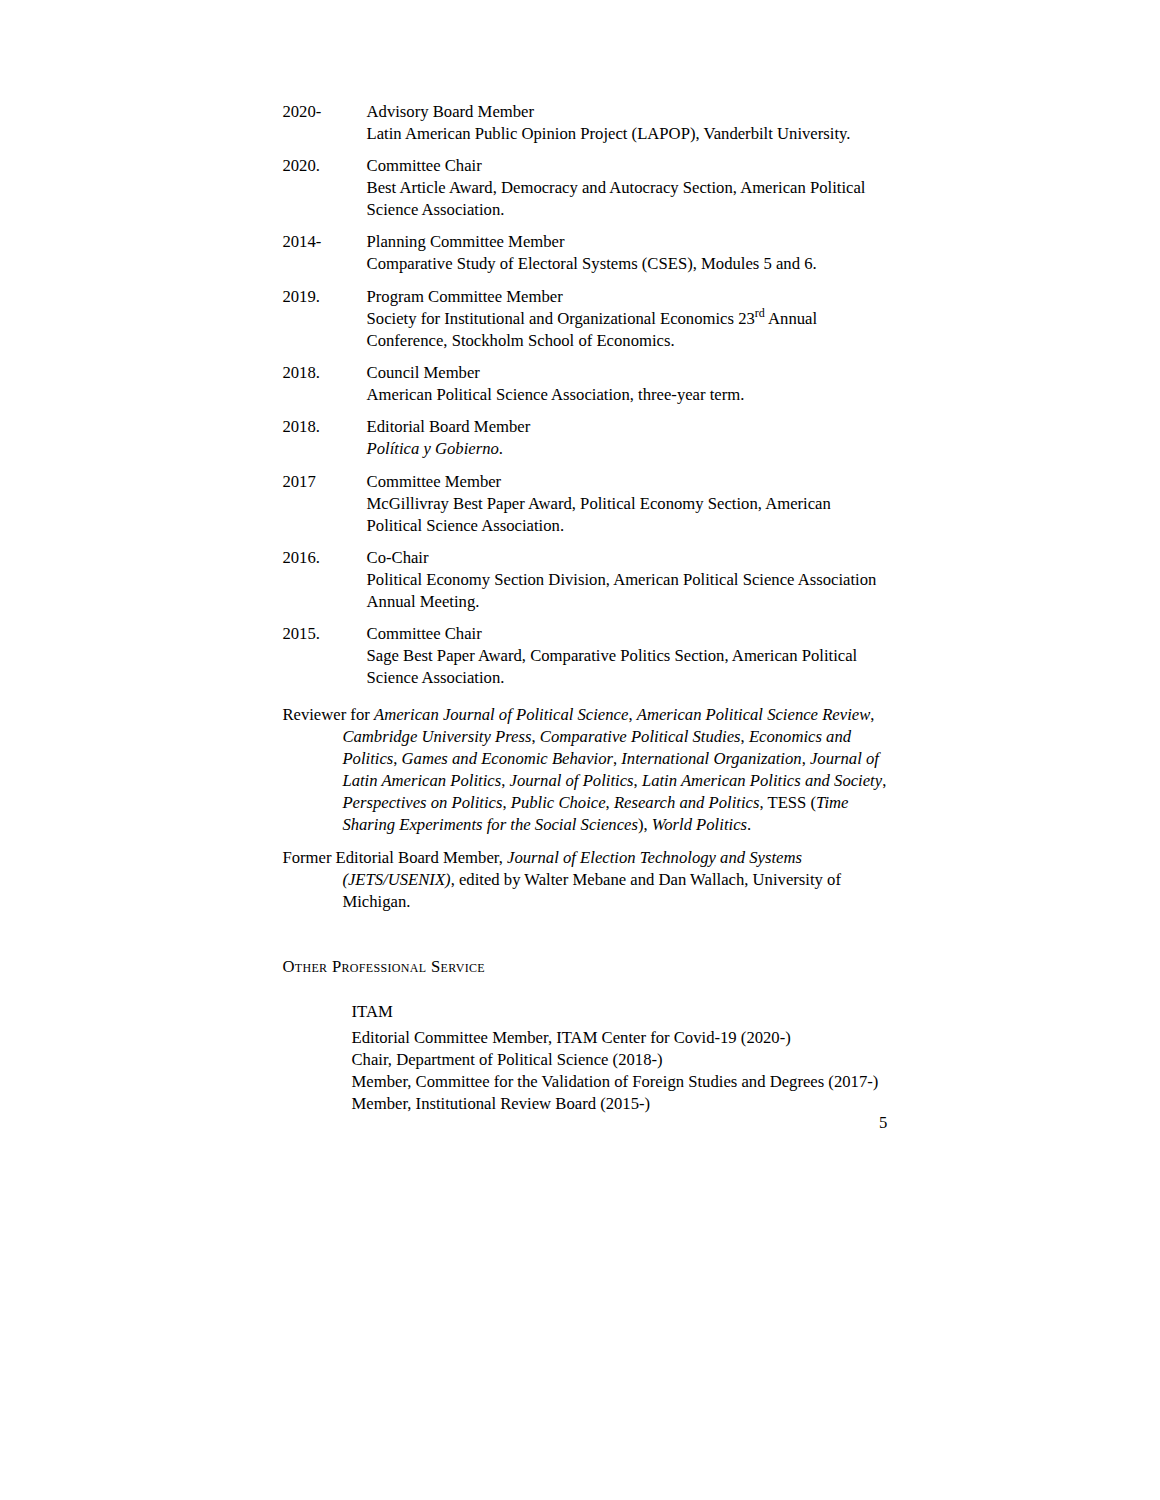2020-
Advisory Board Member Latin American Public Opinion Project (LAPOP), Vanderbilt University.
2020.
Committee Chair Best Article Award, Democracy and Autocracy Section, American Political Science Association.
2014-
Planning Committee Member Comparative Study of Electoral Systems (CSES), Modules 5 and 6.
2019.
Program Committee Member Society for Institutional and Organizational Economics 23rd Annual Conference, Stockholm School of Economics.
2018.
Council Member American Political Science Association, three-year term.
2018.
Editorial Board Member Política y Gobierno.
2017
Committee Member McGillivray Best Paper Award, Political Economy Section, American Political Science Association.
2016.
Co-Chair Political Economy Section Division, American Political Science Association Annual Meeting.
2015.
Committee Chair Sage Best Paper Award, Comparative Politics Section, American Political Science Association.
Reviewer for American Journal of Political Science, American Political Science Review, Cambridge University Press, Comparative Political Studies, Economics and Politics, Games and Economic Behavior, International Organization, Journal of Latin American Politics, Journal of Politics, Latin American Politics and Society, Perspectives on Politics, Public Choice, Research and Politics, TESS (Time Sharing Experiments for the Social Sciences), World Politics.
Former Editorial Board Member, Journal of Election Technology and Systems (JETS/USENIX), edited by Walter Mebane and Dan Wallach, University of Michigan.
Other Professional Service
ITAM
Editorial Committee Member, ITAM Center for Covid-19 (2020-) Chair, Department of Political Science (2018-) Member, Committee for the Validation of Foreign Studies and Degrees (2017-) Member, Institutional Review Board (2015-)
5